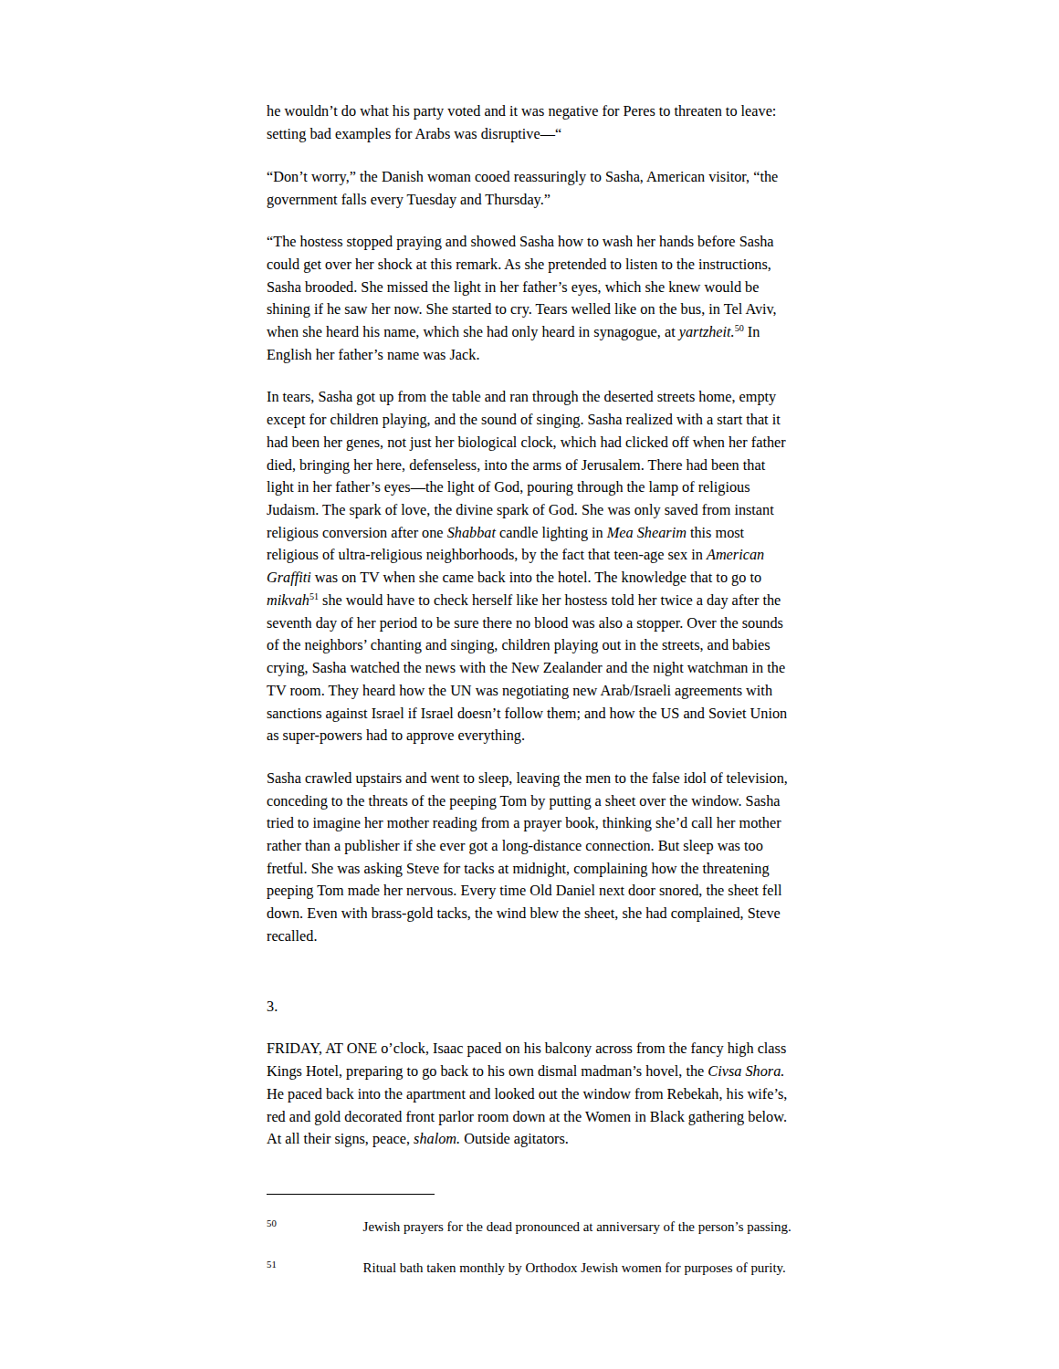he wouldn’t do what his party voted and it was negative for Peres to threaten to leave: setting bad examples for Arabs was disruptive—“
“Don’t worry,” the Danish woman cooed reassuringly to Sasha, American visitor, “the government falls every Tuesday and Thursday.”
“The hostess stopped praying and showed Sasha how to wash her hands before Sasha could get over her shock at this remark. As she pretended to listen to the instructions, Sasha brooded. She missed the light in her father’s eyes, which she knew would be shining if he saw her now. She started to cry. Tears welled like on the bus, in Tel Aviv, when she heard his name, which she had only heard in synagogue, at yartzheit.50 In English her father’s name was Jack.
In tears, Sasha got up from the table and ran through the deserted streets home, empty except for children playing, and the sound of singing. Sasha realized with a start that it had been her genes, not just her biological clock, which had clicked off when her father died, bringing her here, defenseless, into the arms of Jerusalem. There had been that light in her father’s eyes—the light of God, pouring through the lamp of religious Judaism. The spark of love, the divine spark of God. She was only saved from instant religious conversion after one Shabbat candle lighting in Mea Shearim this most religious of ultra-religious neighborhoods, by the fact that teen-age sex in American Graffiti was on TV when she came back into the hotel. The knowledge that to go to mikvah51 she would have to check herself like her hostess told her twice a day after the seventh day of her period to be sure there no blood was also a stopper. Over the sounds of the neighbors’ chanting and singing, children playing out in the streets, and babies crying, Sasha watched the news with the New Zealander and the night watchman in the TV room. They heard how the UN was negotiating new Arab/Israeli agreements with sanctions against Israel if Israel doesn’t follow them; and how the US and Soviet Union as super-powers had to approve everything.
Sasha crawled upstairs and went to sleep, leaving the men to the false idol of television, conceding to the threats of the peeping Tom by putting a sheet over the window. Sasha tried to imagine her mother reading from a prayer book, thinking she’d call her mother rather than a publisher if she ever got a long-distance connection. But sleep was too fretful. She was asking Steve for tacks at midnight, complaining how the threatening peeping Tom made her nervous. Every time Old Daniel next door snored, the sheet fell down. Even with brass-gold tacks, the wind blew the sheet, she had complained, Steve recalled.
3.
FRIDAY, AT ONE o’clock, Isaac paced on his balcony across from the fancy high class Kings Hotel, preparing to go back to his own dismal madman’s hovel, the Civsa Shora. He paced back into the apartment and looked out the window from Rebekah, his wife’s, red and gold decorated front parlor room down at the Women in Black gathering below. At all their signs, peace, shalom. Outside agitators.
50 Jewish prayers for the dead pronounced at anniversary of the person’s passing.
51 Ritual bath taken monthly by Orthodox Jewish women for purposes of purity.